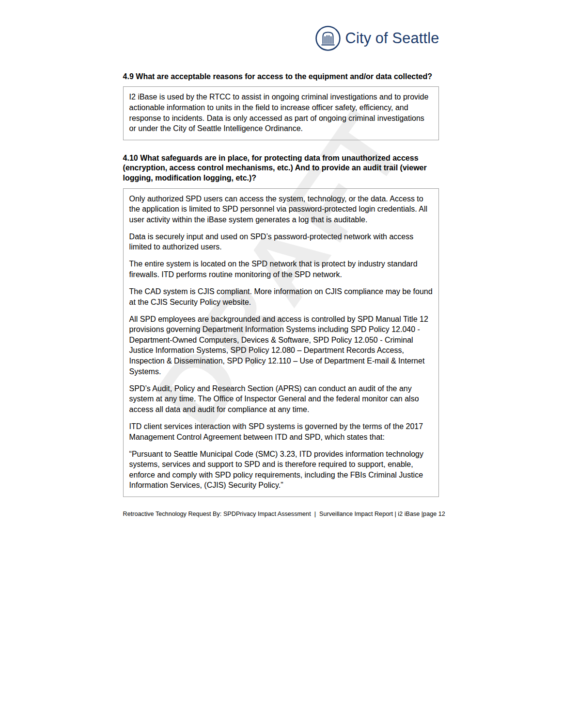DRAFT
City of Seattle
4.9 What are acceptable reasons for access to the equipment and/or data collected?
I2 iBase is used by the RTCC to assist in ongoing criminal investigations and to provide actionable information to units in the field to increase officer safety, efficiency, and response to incidents. Data is only accessed as part of ongoing criminal investigations or under the City of Seattle Intelligence Ordinance.
4.10 What safeguards are in place, for protecting data from unauthorized access (encryption, access control mechanisms, etc.) And to provide an audit trail (viewer logging, modification logging, etc.)?
Only authorized SPD users can access the system, technology, or the data. Access to the application is limited to SPD personnel via password-protected login credentials. All user activity within the iBase system generates a log that is auditable.
Data is securely input and used on SPD’s password-protected network with access limited to authorized users.
The entire system is located on the SPD network that is protect by industry standard firewalls. ITD performs routine monitoring of the SPD network.
The CAD system is CJIS compliant. More information on CJIS compliance may be found at the CJIS Security Policy website.
All SPD employees are backgrounded and access is controlled by SPD Manual Title 12 provisions governing Department Information Systems including SPD Policy 12.040 - Department-Owned Computers, Devices & Software, SPD Policy 12.050 - Criminal Justice Information Systems, SPD Policy 12.080 – Department Records Access, Inspection & Dissemination, SPD Policy 12.110 – Use of Department E-mail & Internet Systems.
SPD’s Audit, Policy and Research Section (APRS) can conduct an audit of the any system at any time. The Office of Inspector General and the federal monitor can also access all data and audit for compliance at any time.
ITD client services interaction with SPD systems is governed by the terms of the 2017 Management Control Agreement between ITD and SPD, which states that:
“Pursuant to Seattle Municipal Code (SMC) 3.23, ITD provides information technology systems, services and support to SPD and is therefore required to support, enable, enforce and comply with SPD policy requirements, including the FBIs Criminal Justice Information Services, (CJIS) Security Policy.”
Retroactive Technology Request By: SPD
Privacy Impact Assessment | Surveillance Impact Report | i2 iBase |page 12